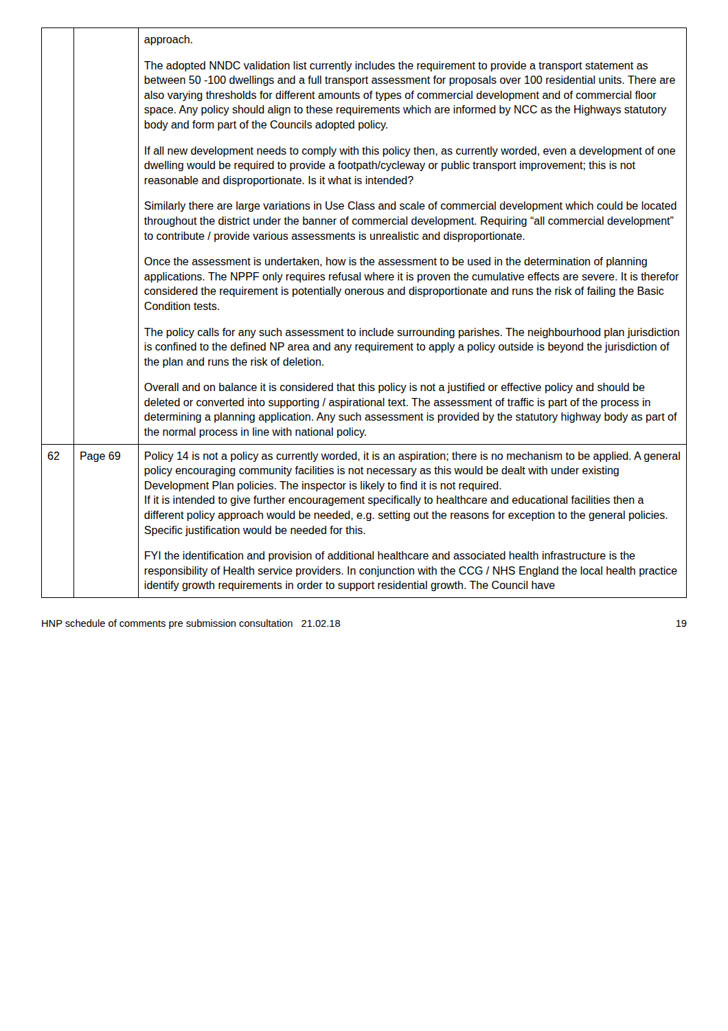| | | approach. The adopted NNDC validation list currently includes the requirement to provide a transport statement as between 50 -100 dwellings and a full transport assessment for proposals over 100 residential units. There are also varying thresholds for different amounts of types of commercial development and of commercial floor space. Any policy should align to these requirements which are informed by NCC as the Highways statutory body and form part of the Councils adopted policy. If all new development needs to comply with this policy then, as currently worded, even a development of one dwelling would be required to provide a footpath/cycleway or public transport improvement; this is not reasonable and disproportionate. Is it what is intended? Similarly there are large variations in Use Class and scale of commercial development which could be located throughout the district under the banner of commercial development. Requiring “all commercial development” to contribute / provide various assessments is unrealistic and disproportionate. Once the assessment is undertaken, how is the assessment to be used in the determination of planning applications. The NPPF only requires refusal where it is proven the cumulative effects are severe. It is therefor considered the requirement is potentially onerous and disproportionate and runs the risk of failing the Basic Condition tests. The policy calls for any such assessment to include surrounding parishes. The neighbourhood plan jurisdiction is confined to the defined NP area and any requirement to apply a policy outside is beyond the jurisdiction of the plan and runs the risk of deletion. Overall and on balance it is considered that this policy is not a justified or effective policy and should be deleted or converted into supporting / aspirational text. The assessment of traffic is part of the process in determining a planning application. Any such assessment is provided by the statutory highway body as part of the normal process in line with national policy. |
| 62 | Page 69 | Policy 14 is not a policy as currently worded, it is an aspiration; there is no mechanism to be applied. A general policy encouraging community facilities is not necessary as this would be dealt with under existing Development Plan policies. The inspector is likely to find it is not required. If it is intended to give further encouragement specifically to healthcare and educational facilities then a different policy approach would be needed, e.g. setting out the reasons for exception to the general policies. Specific justification would be needed for this. FYI the identification and provision of additional healthcare and associated health infrastructure is the responsibility of Health service providers. In conjunction with the CCG / NHS England the local health practice identify growth requirements in order to support residential growth. The Council have |
HNP schedule of comments pre submission consultation 21.02.18
19